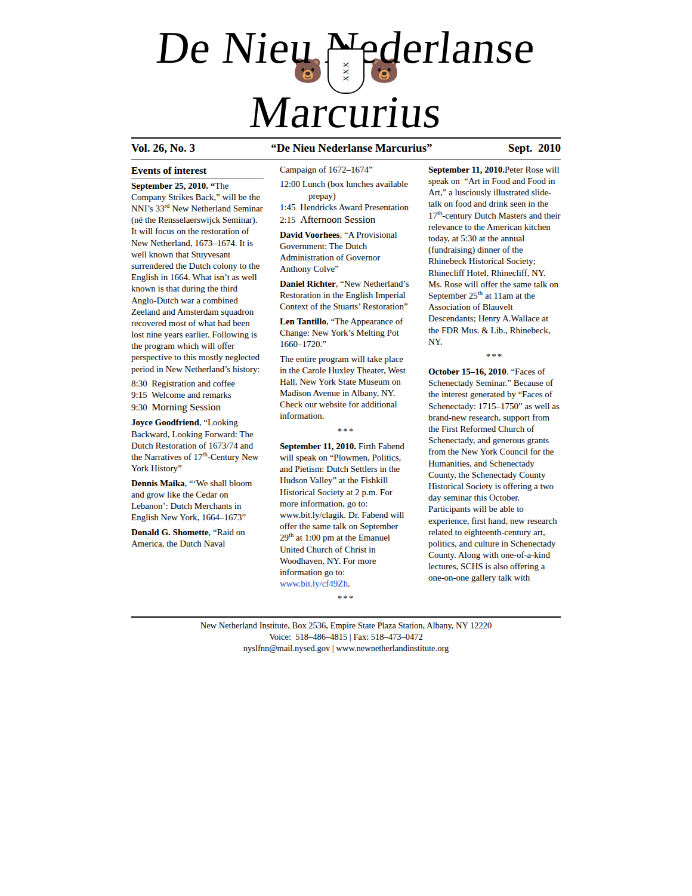De Nieu Nederlanse
🐻 🐻
Marcurius
Vol. 26, No. 3
“De Nieu Nederlanse Marcurius”
Sept. 2010
Events of interest
September 25, 2010. “The Company Strikes Back,” will be the NNI’s 33rd New Netherland Seminar (né the Rensselaerswijck Seminar). It will focus on the restoration of New Netherland, 1673–1674. It is well known that Stuyvesant surrendered the Dutch colony to the English in 1664. What isn’t as well known is that during the third Anglo-Dutch war a combined Zeeland and Amsterdam squadron recovered most of what had been lost nine years earlier. Following is the program which will offer perspective to this mostly neglected period in New Netherland’s history:
8:30 Registration and coffee 9:15 Welcome and remarks 9:30 Morning Session
Joyce Goodfriend, “Looking Backward, Looking Forward: The Dutch Restoration of 1673/74 and the Narratives of 17th-Century New York History”
Dennis Maika, “‘We shall bloom and grow like the Cedar on Lebanon’: Dutch Merchants in English New York, 1664–1673”
Donald G. Shomette, “Raid on America, the Dutch Naval
Campaign of 1672–1674”
12:00 Lunch (box lunches available prepay) 1:45 Hendricks Award Presentation 2:15 Afternoon Session
David Voorhees, “A Provisional Government: The Dutch Administration of Governor Anthony Colve”
Daniel Richter, “New Netherland’s Restoration in the English Imperial Context of the Stuarts’ Restoration”
Len Tantillo, “The Appearance of Change: New York’s Melting Pot 1660–1720.”
The entire program will take place in the Carole Huxley Theater, West Hall, New York State Museum on Madison Avenue in Albany, NY. Check our website for additional information.
***
September 11, 2010. Firth Fabend will speak on “Plowmen, Politics, and Pietism: Dutch Settlers in the Hudson Valley” at the Fishkill Historical Society at 2 p.m. For more information, go to: www.bit.ly/clagik. Dr. Fabend will offer the same talk on September 29th at 1:00 pm at the Emanuel United Church of Christ in Woodhaven, NY. For more information go to: www.bit.ly/cf49Zh.
***
September 11, 2010. Peter Rose will speak on “Art in Food and Food in Art,” a lusciously illustrated slide-talk on food and drink seen in the 17th-century Dutch Masters and their relevance to the American kitchen today, at 5:30 at the annual (fundraising) dinner of the Rhinebeck Historical Society; Rhinecliff Hotel, Rhinecliff, NY. Ms. Rose will offer the same talk on September 25th at 11am at the Association of Blauvelt Descendants; Henry A.Wallace at the FDR Mus. & Lib., Rhinebeck, NY.
***
October 15–16, 2010. “Faces of Schenectady Seminar.” Because of the interest generated by “Faces of Schenectady: 1715–1750” as well as brand-new research, support from the First Reformed Church of Schenectady, and generous grants from the New York Council for the Humanities, and Schenectady County, the Schenectady County Historical Society is offering a two day seminar this October. Participants will be able to experience, first hand, new research related to eighteenth-century art, politics, and culture in Schenectady County. Along with one-of-a-kind lectures, SCHS is also offering a one-on-one gallery talk with
New Netherland Institute, Box 2536, Empire State Plaza Station, Albany, NY 12220
Voice: 518–486–4815 | Fax: 518–473–0472
nyslfnn@mail.nysed.gov | www.newnetherlandinstitute.org